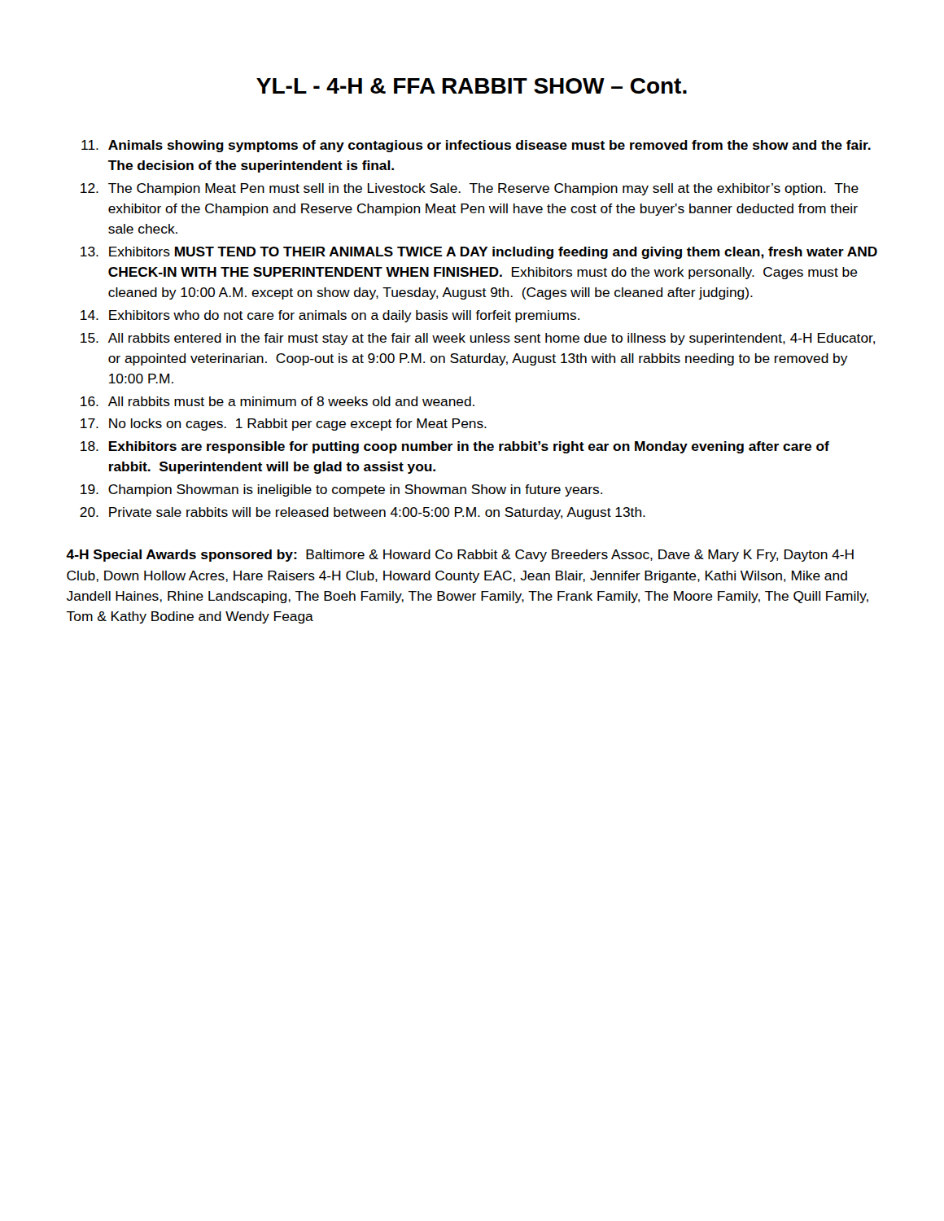YL-L - 4-H & FFA RABBIT SHOW – Cont.
Animals showing symptoms of any contagious or infectious disease must be removed from the show and the fair. The decision of the superintendent is final.
The Champion Meat Pen must sell in the Livestock Sale. The Reserve Champion may sell at the exhibitor’s option. The exhibitor of the Champion and Reserve Champion Meat Pen will have the cost of the buyer's banner deducted from their sale check.
Exhibitors MUST TEND TO THEIR ANIMALS TWICE A DAY including feeding and giving them clean, fresh water AND CHECK-IN WITH THE SUPERINTENDENT WHEN FINISHED. Exhibitors must do the work personally. Cages must be cleaned by 10:00 A.M. except on show day, Tuesday, August 9th. (Cages will be cleaned after judging).
Exhibitors who do not care for animals on a daily basis will forfeit premiums.
All rabbits entered in the fair must stay at the fair all week unless sent home due to illness by superintendent, 4-H Educator, or appointed veterinarian. Coop-out is at 9:00 P.M. on Saturday, August 13th with all rabbits needing to be removed by 10:00 P.M.
All rabbits must be a minimum of 8 weeks old and weaned.
No locks on cages. 1 Rabbit per cage except for Meat Pens.
Exhibitors are responsible for putting coop number in the rabbit’s right ear on Monday evening after care of rabbit. Superintendent will be glad to assist you.
Champion Showman is ineligible to compete in Showman Show in future years.
Private sale rabbits will be released between 4:00-5:00 P.M. on Saturday, August 13th.
4-H Special Awards sponsored by: Baltimore & Howard Co Rabbit & Cavy Breeders Assoc, Dave & Mary K Fry, Dayton 4-H Club, Down Hollow Acres, Hare Raisers 4-H Club, Howard County EAC, Jean Blair, Jennifer Brigante, Kathi Wilson, Mike and Jandell Haines, Rhine Landscaping, The Boeh Family, The Bower Family, The Frank Family, The Moore Family, The Quill Family, Tom & Kathy Bodine and Wendy Feaga